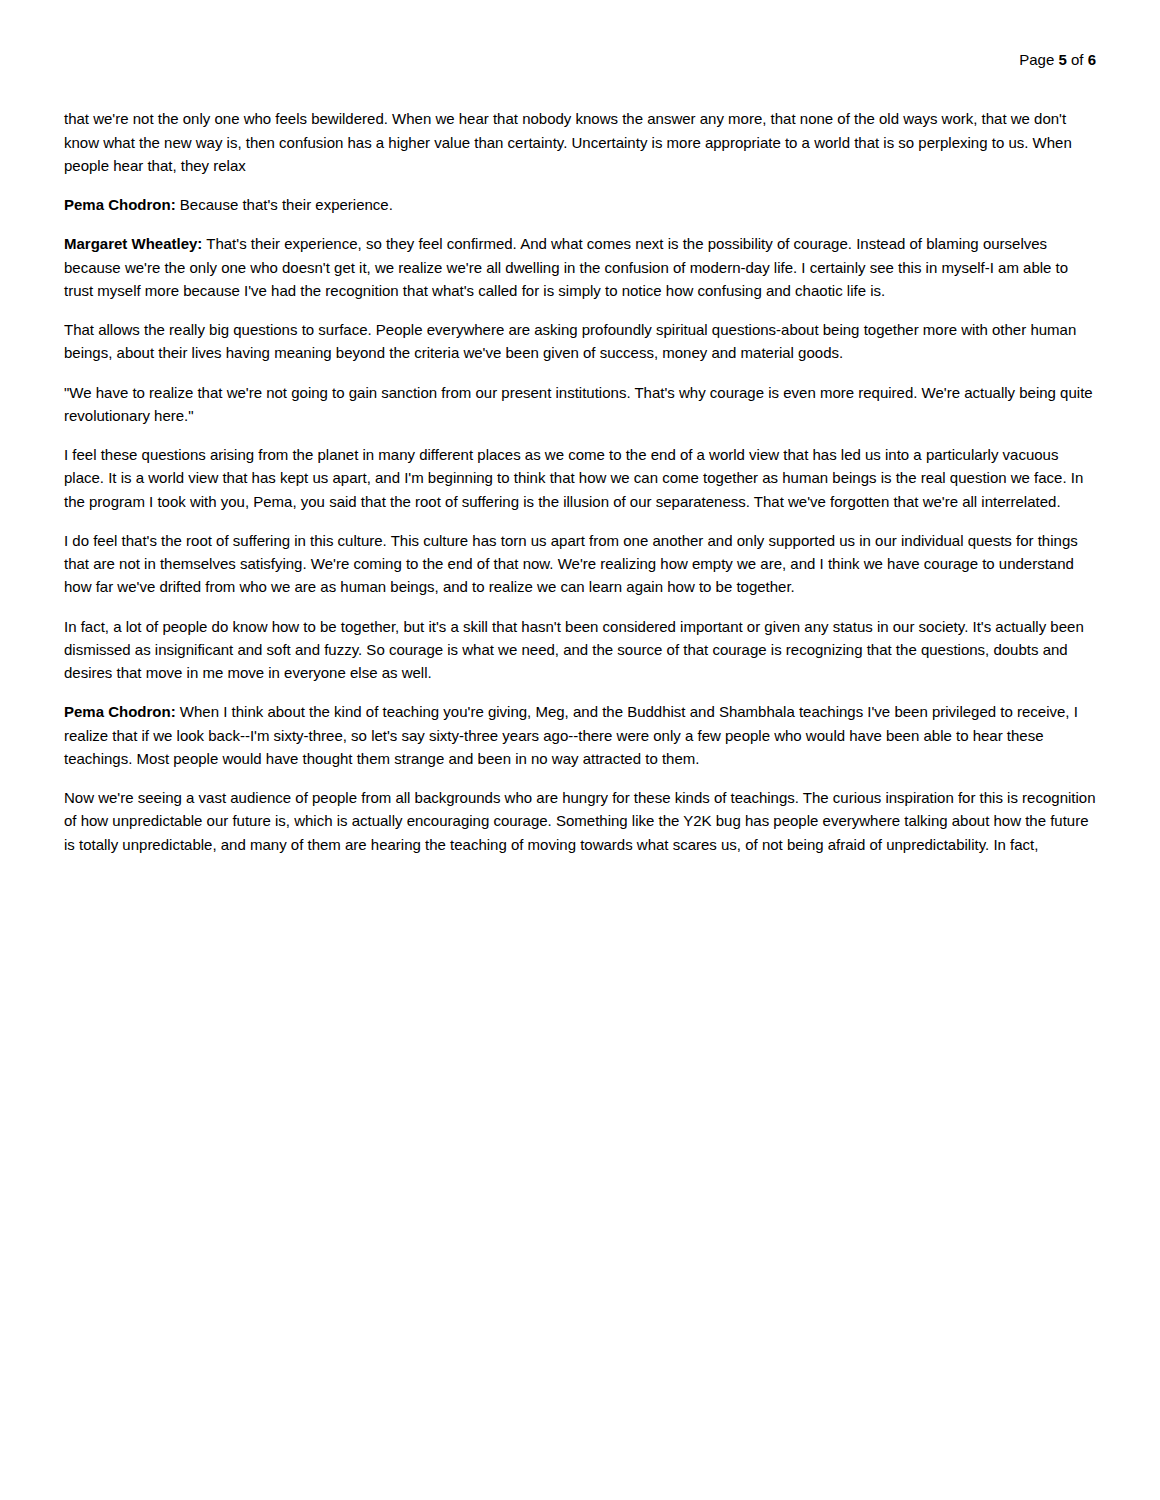Page 5 of 6
that we're not the only one who feels bewildered. When we hear that nobody knows the answer any more, that none of the old ways work, that we don't know what the new way is, then confusion has a higher value than certainty. Uncertainty is more appropriate to a world that is so perplexing to us. When people hear that, they relax
Pema Chodron: Because that's their experience.
Margaret Wheatley: That's their experience, so they feel confirmed. And what comes next is the possibility of courage. Instead of blaming ourselves because we're the only one who doesn't get it, we realize we're all dwelling in the confusion of modern-day life. I certainly see this in myself-I am able to trust myself more because I've had the recognition that what's called for is simply to notice how confusing and chaotic life is.
That allows the really big questions to surface. People everywhere are asking profoundly spiritual questions-about being together more with other human beings, about their lives having meaning beyond the criteria we've been given of success, money and material goods.
"We have to realize that we're not going to gain sanction from our present institutions. That's why courage is even more required. We're actually being quite revolutionary here."
I feel these questions arising from the planet in many different places as we come to the end of a world view that has led us into a particularly vacuous place. It is a world view that has kept us apart, and I'm beginning to think that how we can come together as human beings is the real question we face. In the program I took with you, Pema, you said that the root of suffering is the illusion of our separateness. That we've forgotten that we're all interrelated.
I do feel that's the root of suffering in this culture. This culture has torn us apart from one another and only supported us in our individual quests for things that are not in themselves satisfying. We're coming to the end of that now. We're realizing how empty we are, and I think we have courage to understand how far we've drifted from who we are as human beings, and to realize we can learn again how to be together.
In fact, a lot of people do know how to be together, but it's a skill that hasn't been considered important or given any status in our society. It's actually been dismissed as insignificant and soft and fuzzy. So courage is what we need, and the source of that courage is recognizing that the questions, doubts and desires that move in me move in everyone else as well.
Pema Chodron: When I think about the kind of teaching you're giving, Meg, and the Buddhist and Shambhala teachings I've been privileged to receive, I realize that if we look back--I'm sixty-three, so let's say sixty-three years ago--there were only a few people who would have been able to hear these teachings. Most people would have thought them strange and been in no way attracted to them.
Now we're seeing a vast audience of people from all backgrounds who are hungry for these kinds of teachings. The curious inspiration for this is recognition of how unpredictable our future is, which is actually encouraging courage. Something like the Y2K bug has people everywhere talking about how the future is totally unpredictable, and many of them are hearing the teaching of moving towards what scares us, of not being afraid of unpredictability. In fact,